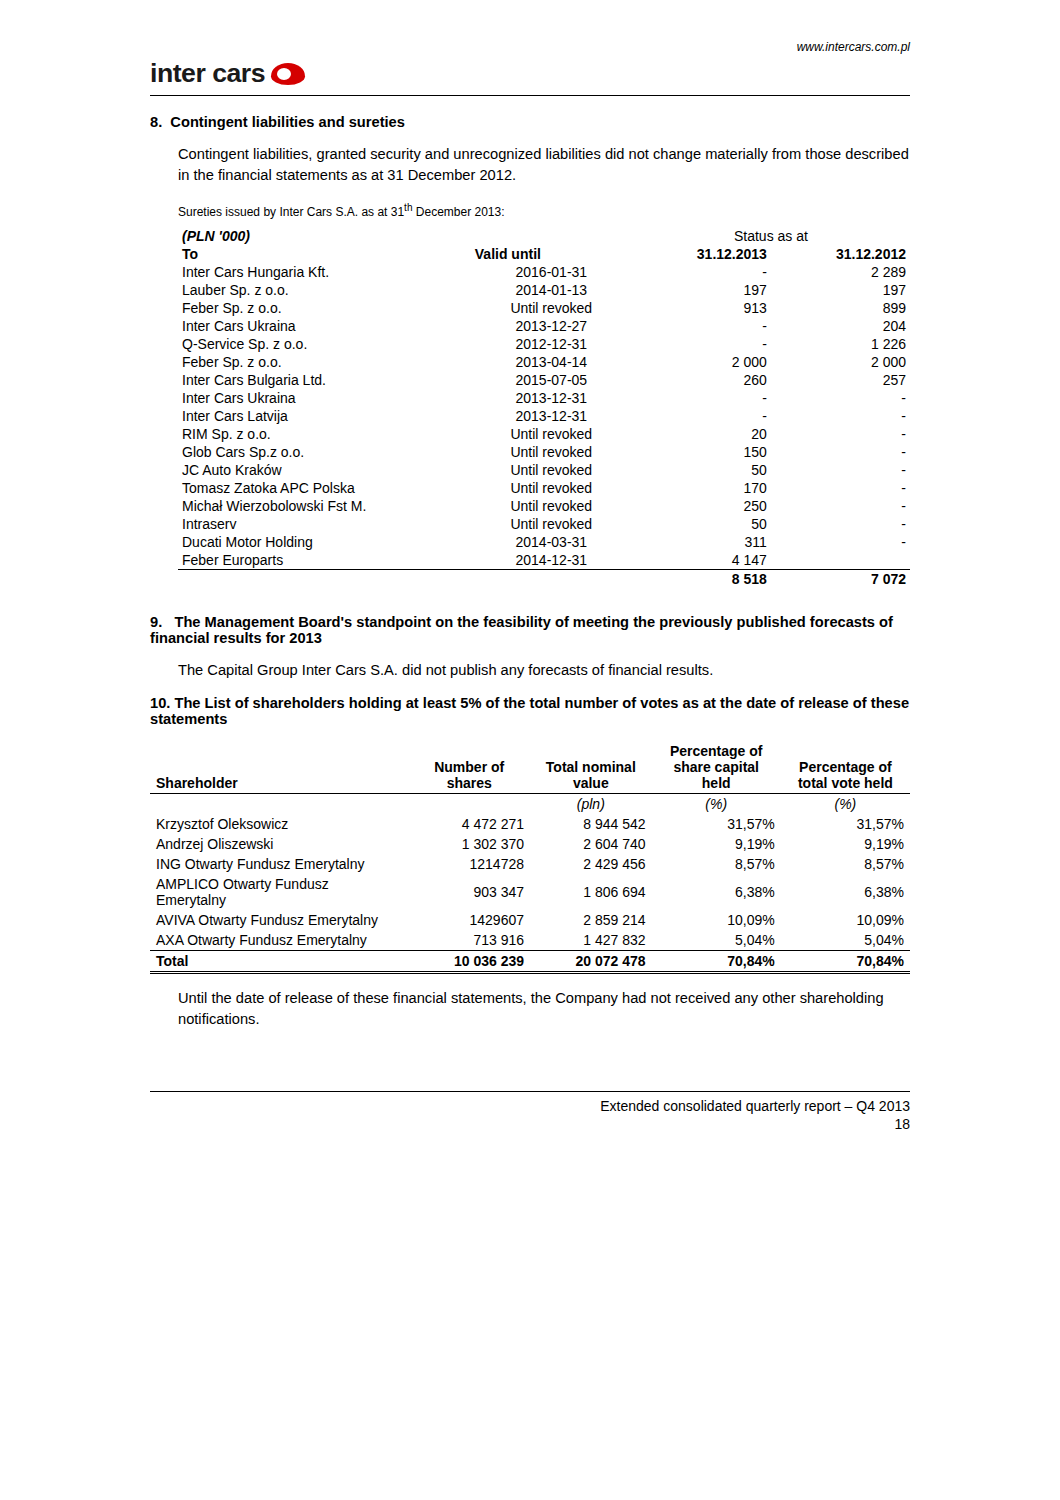www.intercars.com.pl
inter cars
8. Contingent liabilities and sureties
Contingent liabilities, granted security and unrecognized liabilities did not change materially from those described in the financial statements as at 31 December 2012.
Sureties issued by Inter Cars S.A. as at 31th December 2013:
| (PLN '000) | Valid until | Status as at |
| --- | --- | --- |
| To | 31.12.2013 | 31.12.2012 |
| Inter Cars Hungaria Kft. | 2016-01-31 | - | 2 289 |
| Lauber Sp. z o.o. | 2014-01-13 | 197 | 197 |
| Feber Sp. z o.o. | Until revoked | 913 | 899 |
| Inter Cars Ukraina | 2013-12-27 | - | 204 |
| Q-Service Sp. z o.o. | 2012-12-31 | - | 1 226 |
| Feber Sp. z o.o. | 2013-04-14 | 2 000 | 2 000 |
| Inter Cars Bulgaria Ltd. | 2015-07-05 | 260 | 257 |
| Inter Cars Ukraina | 2013-12-31 | - | - |
| Inter Cars Latvija | 2013-12-31 | - | - |
| RIM Sp. z o.o. | Until revoked | 20 | - |
| Glob Cars Sp.z o.o. | Until revoked | 150 | - |
| JC Auto Kraków | Until revoked | 50 | - |
| Tomasz Zatoka APC Polska | Until revoked | 170 | - |
| Michał Wierzobolowski Fst M. | Until revoked | 250 | - |
| Intraserv | Until revoked | 50 | - |
| Ducati Motor Holding | 2014-03-31 | 311 | - |
| Feber Europarts | 2014-12-31 | 4 147 | |
| | | 8 518 | 7 072 |
9. The Management Board's standpoint on the feasibility of meeting the previously published forecasts of financial results for 2013
The Capital Group Inter Cars S.A. did not publish any forecasts of financial results.
10. The List of shareholders holding at least 5% of the total number of votes as at the date of release of these statements
| Shareholder | Number of shares | Total nominal value | Percentage of share capital held | Percentage of total vote held |
| --- | --- | --- | --- | --- |
| | | (pln) | (%) | (%) |
| Krzysztof Oleksowicz | 4 472 271 | 8 944 542 | 31,57% | 31,57% |
| Andrzej Oliszewski | 1 302 370 | 2 604 740 | 9,19% | 9,19% |
| ING Otwarty Fundusz Emerytalny | 1214728 | 2 429 456 | 8,57% | 8,57% |
| AMPLICO Otwarty Fundusz Emerytalny | 903 347 | 1 806 694 | 6,38% | 6,38% |
| AVIVA Otwarty Fundusz Emerytalny | 1429607 | 2 859 214 | 10,09% | 10,09% |
| AXA Otwarty Fundusz Emerytalny | 713 916 | 1 427 832 | 5,04% | 5,04% |
| Total | 10 036 239 | 20 072 478 | 70,84% | 70,84% |
Until the date of release of these financial statements, the Company had not received any other shareholding notifications.
Extended consolidated quarterly report – Q4 2013 18